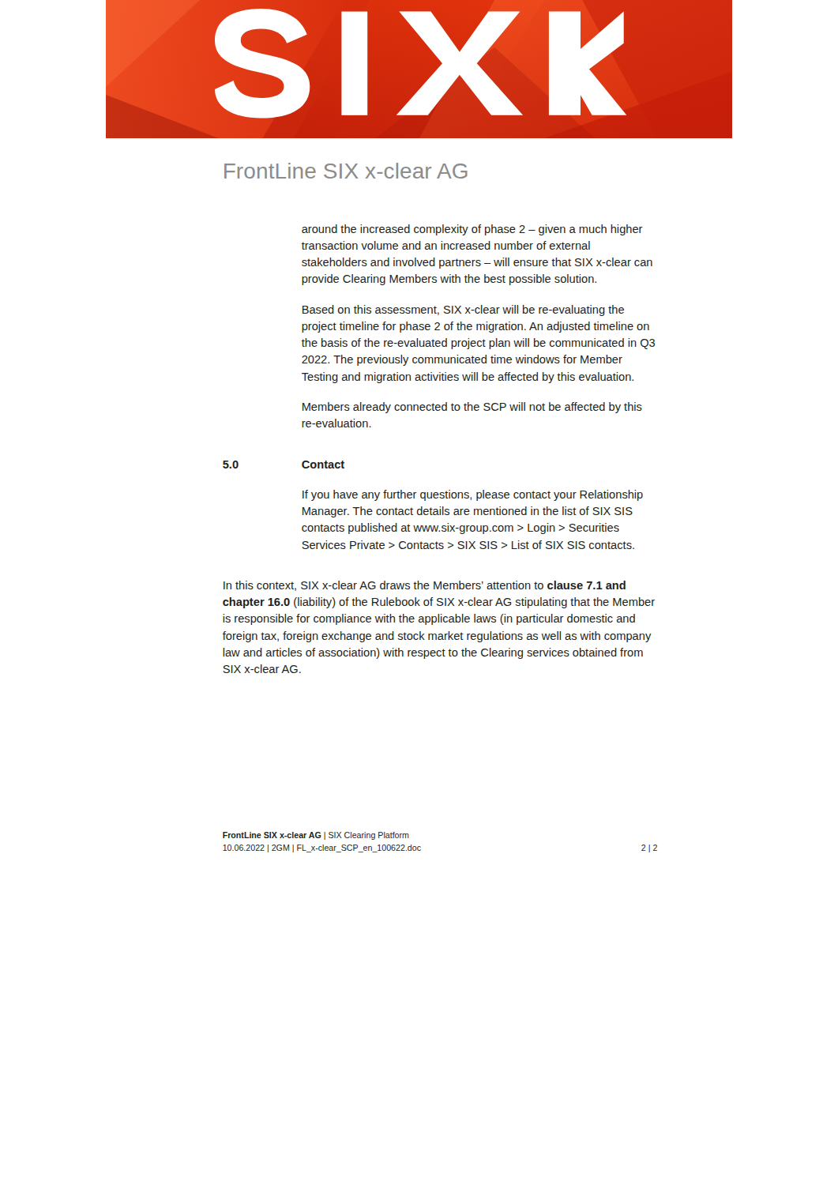FrontLine SIX x-clear AG
around the increased complexity of phase 2 – given a much higher transaction volume and an increased number of external stakeholders and involved partners – will ensure that SIX x-clear can provide Clearing Members with the best possible solution.
Based on this assessment, SIX x-clear will be re-evaluating the project timeline for phase 2 of the migration. An adjusted timeline on the basis of the re-evaluated project plan will be communicated in Q3 2022. The previously communicated time windows for Member Testing and migration activities will be affected by this evaluation.
Members already connected to the SCP will not be affected by this re-evaluation.
5.0 Contact
If you have any further questions, please contact your Relationship Manager. The contact details are mentioned in the list of SIX SIS contacts published at www.six-group.com > Login > Securities Services Private > Contacts > SIX SIS > List of SIX SIS contacts.
In this context, SIX x-clear AG draws the Members’ attention to clause 7.1 and chapter 16.0 (liability) of the Rulebook of SIX x-clear AG stipulating that the Member is responsible for compliance with the applicable laws (in particular domestic and foreign tax, foreign exchange and stock market regulations as well as with company law and articles of association) with respect to the Clearing services obtained from SIX x-clear AG.
FrontLine SIX x-clear AG | SIX Clearing Platform
10.06.2022 | 2GM | FL_x-clear_SCP_en_100622.doc 2 | 2